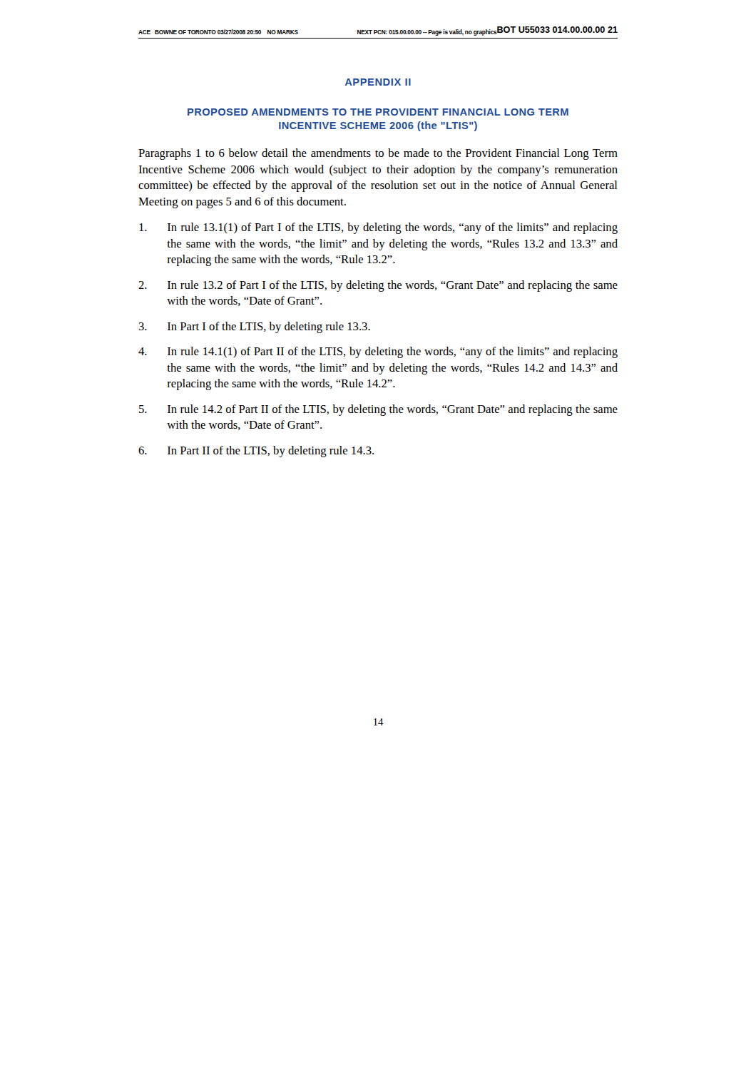ACE BOWNE OF TORONTO 03/27/2008 20:50 NO MARKS NEXT PCN: 015.00.00.00 -- Page is valid, no graphics BOT U55033 014.00.00.00 21
APPENDIX II
PROPOSED AMENDMENTS TO THE PROVIDENT FINANCIAL LONG TERM
INCENTIVE SCHEME 2006 (the "LTIS")
Paragraphs 1 to 6 below detail the amendments to be made to the Provident Financial Long Term Incentive Scheme 2006 which would (subject to their adoption by the company’s remuneration committee) be effected by the approval of the resolution set out in the notice of Annual General Meeting on pages 5 and 6 of this document.
1. In rule 13.1(1) of Part I of the LTIS, by deleting the words, “any of the limits” and replacing the same with the words, “the limit” and by deleting the words, “Rules 13.2 and 13.3” and replacing the same with the words, “Rule 13.2”.
2. In rule 13.2 of Part I of the LTIS, by deleting the words, “Grant Date” and replacing the same with the words, “Date of Grant”.
3. In Part I of the LTIS, by deleting rule 13.3.
4. In rule 14.1(1) of Part II of the LTIS, by deleting the words, “any of the limits” and replacing the same with the words, “the limit” and by deleting the words, “Rules 14.2 and 14.3” and replacing the same with the words, “Rule 14.2”.
5. In rule 14.2 of Part II of the LTIS, by deleting the words, “Grant Date” and replacing the same with the words, “Date of Grant”.
6. In Part II of the LTIS, by deleting rule 14.3.
14